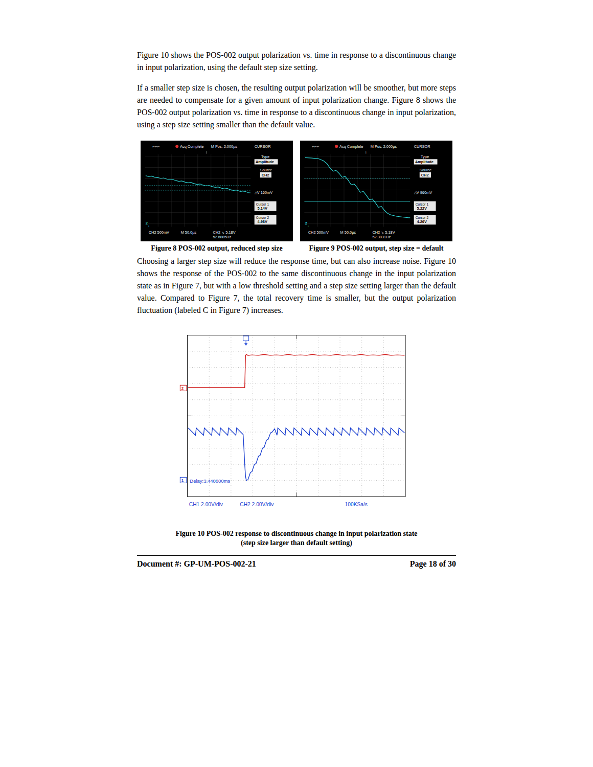Figure 10 shows the POS-002 output polarization vs. time in response to a discontinuous change in input polarization, using the default step size setting.
If a smaller step size is chosen, the resulting output polarization will be smoother, but more steps are needed to compensate for a given amount of input polarization change. Figure 8 shows the POS-002 output polarization vs. time in response to a discontinuous change in input polarization, using a step size setting smaller than the default value.
⌐⌐⌐ Acq Complete M Pos: 2.000µs CURSOR ↓ Type Amplitude Source CH2 △V 160mV Cursor 1 5.14V Cursor 2 4.98V 2 ↓ CH2 500mV M 50.0µs CH2 ↘ 5.18V 52.6885Hz
Figure 8 POS-002 output, reduced step size
⌐⌐⌐ Acq Complete M Pos: 2.000µs CURSOR ↓ Type Amplitude Source CH2 △V 960mV Cursor 1 5.22V Cursor 2 4.26V 2 ↓ CH2 500mV M 50.0µs CH2 ↘ 5.18V 52.3831Hz
Figure 9 POS-002 output, step size = default
Choosing a larger step size will reduce the response time, but can also increase noise. Figure 10 shows the response of the POS-002 to the same discontinuous change in the input polarization state as in Figure 7, but with a low threshold setting and a step size setting larger than the default value. Compared to Figure 7, the total recovery time is smaller, but the output polarization fluctuation (labeled C in Figure 7) increases.
2 1 Delay:3.440000ms CH1 2.00V/div CH2 2.00V/div 100KSa/s
Figure 10 POS-002 response to discontinuous change in input polarization state
(step size larger than default setting)
Document #: GP-UM-POS-002-21 Page 18 of 30